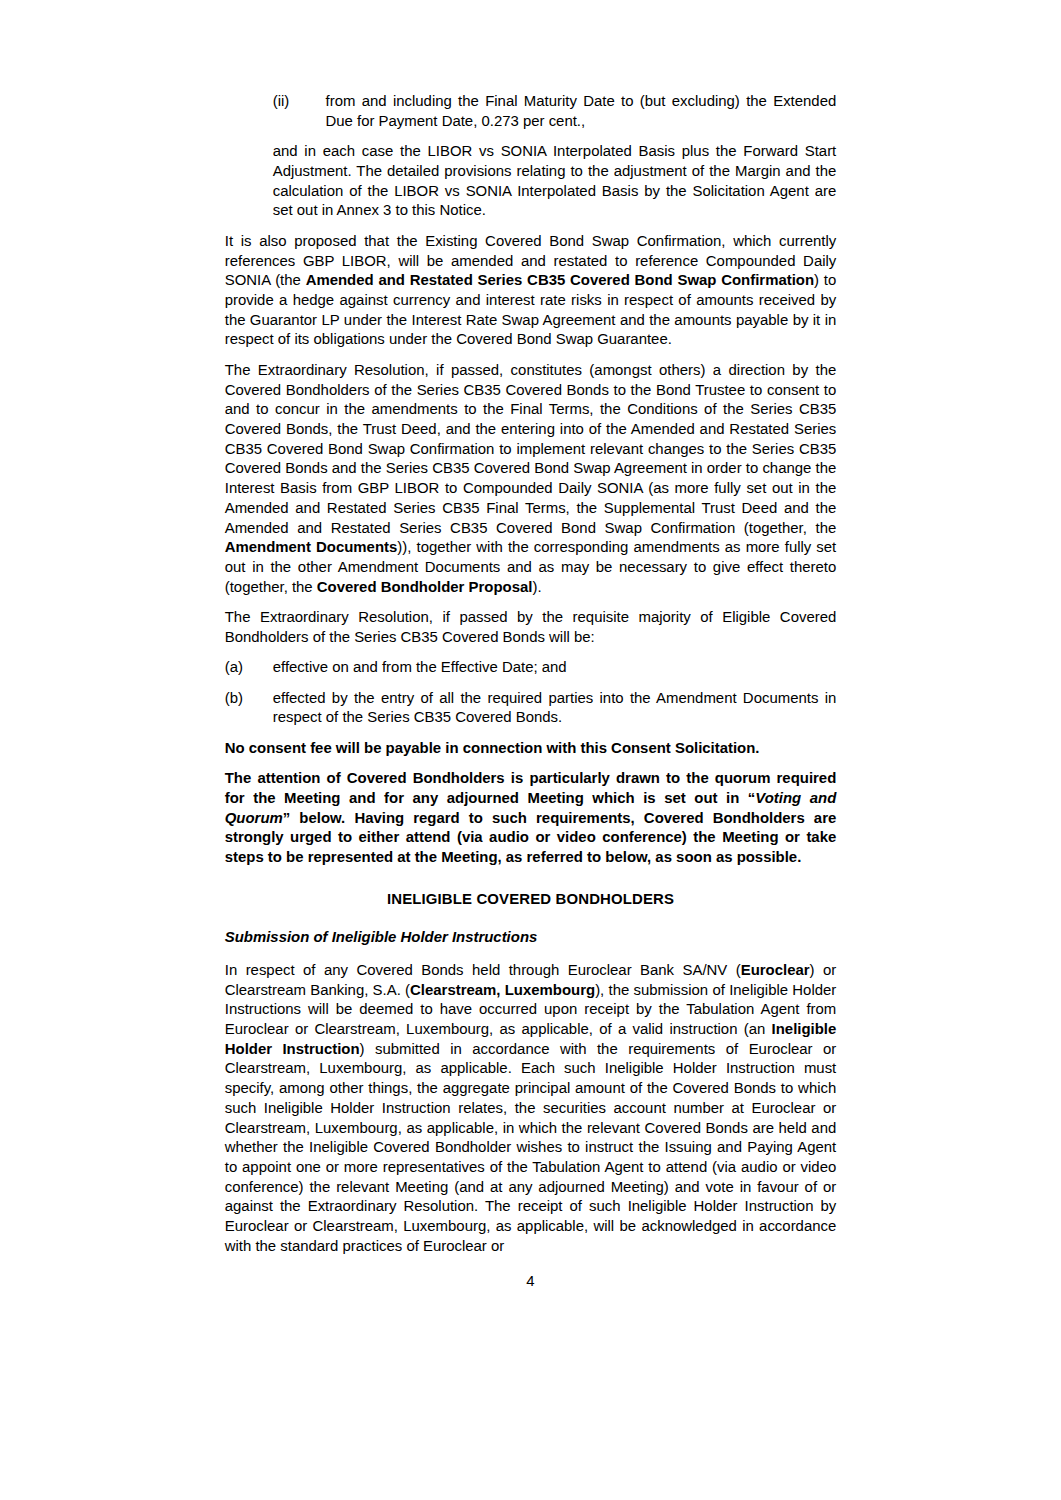(ii)
from and including the Final Maturity Date to (but excluding) the Extended Due for Payment Date, 0.273 per cent.,
and in each case the LIBOR vs SONIA Interpolated Basis plus the Forward Start Adjustment. The detailed provisions relating to the adjustment of the Margin and the calculation of the LIBOR vs SONIA Interpolated Basis by the Solicitation Agent are set out in Annex 3 to this Notice.
It is also proposed that the Existing Covered Bond Swap Confirmation, which currently references GBP LIBOR, will be amended and restated to reference Compounded Daily SONIA (the Amended and Restated Series CB35 Covered Bond Swap Confirmation) to provide a hedge against currency and interest rate risks in respect of amounts received by the Guarantor LP under the Interest Rate Swap Agreement and the amounts payable by it in respect of its obligations under the Covered Bond Swap Guarantee.
The Extraordinary Resolution, if passed, constitutes (amongst others) a direction by the Covered Bondholders of the Series CB35 Covered Bonds to the Bond Trustee to consent to and to concur in the amendments to the Final Terms, the Conditions of the Series CB35 Covered Bonds, the Trust Deed, and the entering into of the Amended and Restated Series CB35 Covered Bond Swap Confirmation to implement relevant changes to the Series CB35 Covered Bonds and the Series CB35 Covered Bond Swap Agreement in order to change the Interest Basis from GBP LIBOR to Compounded Daily SONIA (as more fully set out in the Amended and Restated Series CB35 Final Terms, the Supplemental Trust Deed and the Amended and Restated Series CB35 Covered Bond Swap Confirmation (together, the Amendment Documents)), together with the corresponding amendments as more fully set out in the other Amendment Documents and as may be necessary to give effect thereto (together, the Covered Bondholder Proposal).
The Extraordinary Resolution, if passed by the requisite majority of Eligible Covered Bondholders of the Series CB35 Covered Bonds will be:
(a)
effective on and from the Effective Date; and
(b)
effected by the entry of all the required parties into the Amendment Documents in respect of the Series CB35 Covered Bonds.
No consent fee will be payable in connection with this Consent Solicitation.
The attention of Covered Bondholders is particularly drawn to the quorum required for the Meeting and for any adjourned Meeting which is set out in “Voting and Quorum” below. Having regard to such requirements, Covered Bondholders are strongly urged to either attend (via audio or video conference) the Meeting or take steps to be represented at the Meeting, as referred to below, as soon as possible.
INELIGIBLE COVERED BONDHOLDERS
Submission of Ineligible Holder Instructions
In respect of any Covered Bonds held through Euroclear Bank SA/NV (Euroclear) or Clearstream Banking, S.A. (Clearstream, Luxembourg), the submission of Ineligible Holder Instructions will be deemed to have occurred upon receipt by the Tabulation Agent from Euroclear or Clearstream, Luxembourg, as applicable, of a valid instruction (an Ineligible Holder Instruction) submitted in accordance with the requirements of Euroclear or Clearstream, Luxembourg, as applicable. Each such Ineligible Holder Instruction must specify, among other things, the aggregate principal amount of the Covered Bonds to which such Ineligible Holder Instruction relates, the securities account number at Euroclear or Clearstream, Luxembourg, as applicable, in which the relevant Covered Bonds are held and whether the Ineligible Covered Bondholder wishes to instruct the Issuing and Paying Agent to appoint one or more representatives of the Tabulation Agent to attend (via audio or video conference) the relevant Meeting (and at any adjourned Meeting) and vote in favour of or against the Extraordinary Resolution. The receipt of such Ineligible Holder Instruction by Euroclear or Clearstream, Luxembourg, as applicable, will be acknowledged in accordance with the standard practices of Euroclear or
4